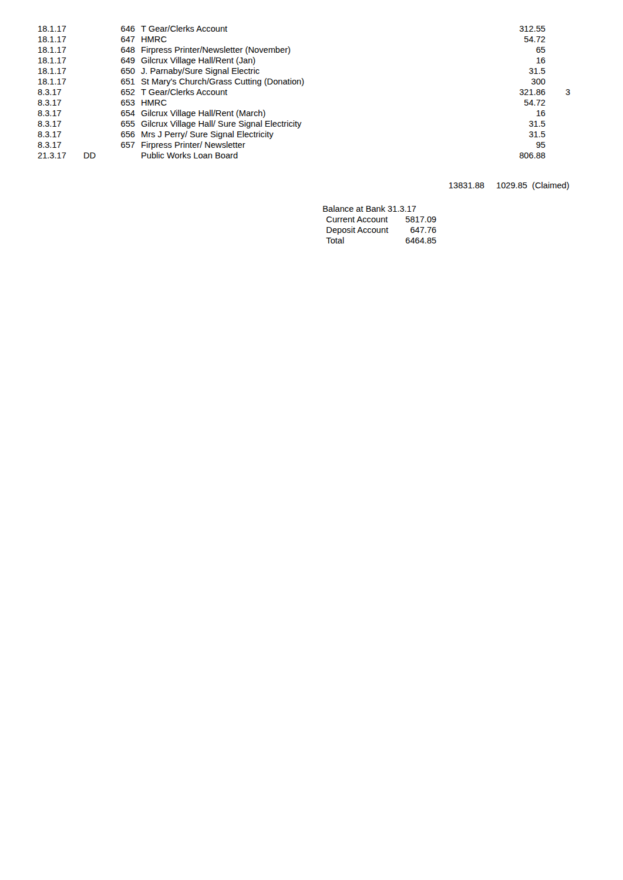| 18.1.17 | | 646 | T Gear/Clerks Account | 312.55 | |
| 18.1.17 | | 647 | HMRC | 54.72 | |
| 18.1.17 | | 648 | Firpress Printer/Newsletter (November) | 65 | |
| 18.1.17 | | 649 | Gilcrux Village Hall/Rent (Jan) | 16 | |
| 18.1.17 | | 650 | J. Parnaby/Sure Signal Electric | 31.5 | |
| 18.1.17 | | 651 | St Mary's Church/Grass Cutting (Donation) | 300 | |
| 8.3.17 | | 652 | T Gear/Clerks Account | 321.86 | 3 |
| 8.3.17 | | 653 | HMRC | 54.72 | |
| 8.3.17 | | 654 | Gilcrux Village Hall/Rent (March) | 16 | |
| 8.3.17 | | 655 | Gilcrux Village Hall/ Sure Signal Electricity | 31.5 | |
| 8.3.17 | | 656 | Mrs J Perry/ Sure Signal Electricity | 31.5 | |
| 8.3.17 | | 657 | Firpress Printer/ Newsletter | 95 | |
| 21.3.17 | DD | | Public Works Loan Board | 806.88 | |
| | 13831.88 | 1029.85 (Claimed) |
| Balance at Bank 31.3.17 |
| Current Account | 5817.09 |
| Deposit Account | 647.76 |
| Total | 6464.85 |